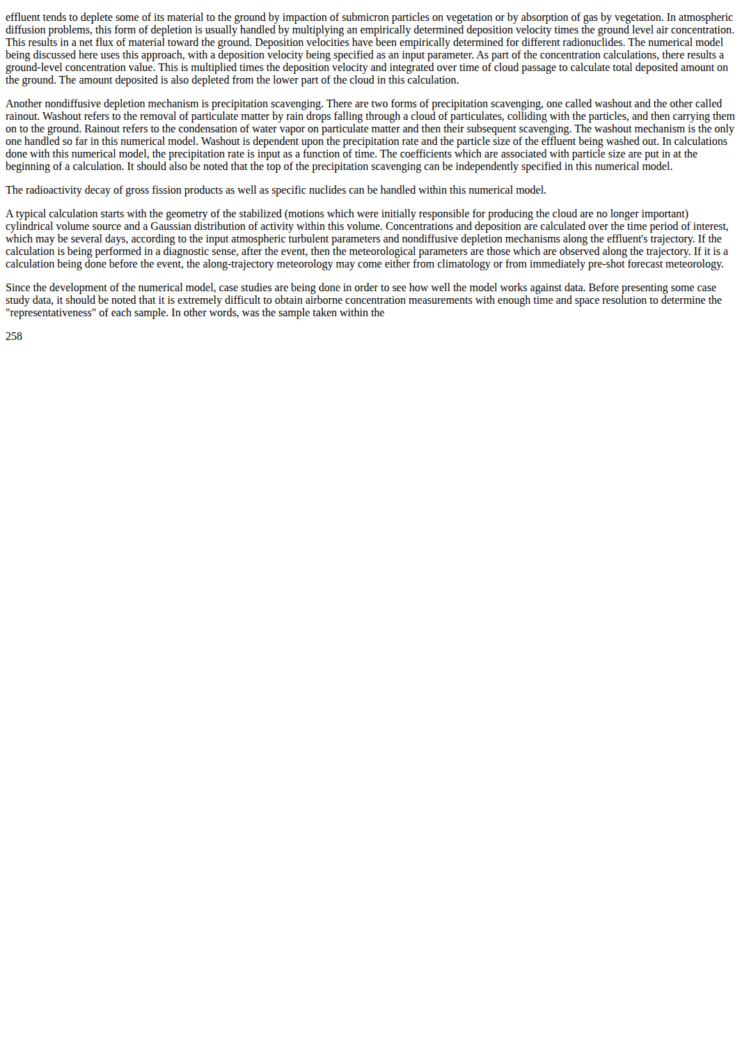effluent tends to deplete some of its material to the ground by impaction of submicron particles on vegetation or by absorption of gas by vegetation. In atmospheric diffusion problems, this form of depletion is usually handled by multiplying an empirically determined deposition velocity times the ground level air concentration. This results in a net flux of material toward the ground. Deposition velocities have been empirically determined for different radionuclides. The numerical model being discussed here uses this approach, with a deposition velocity being specified as an input parameter. As part of the concentration calculations, there results a ground-level concentration value. This is multiplied times the deposition velocity and integrated over time of cloud passage to calculate total deposited amount on the ground. The amount deposited is also depleted from the lower part of the cloud in this calculation.
Another nondiffusive depletion mechanism is precipitation scavenging. There are two forms of precipitation scavenging, one called washout and the other called rainout. Washout refers to the removal of particulate matter by rain drops falling through a cloud of particulates, colliding with the particles, and then carrying them on to the ground. Rainout refers to the condensation of water vapor on particulate matter and then their subsequent scavenging. The washout mechanism is the only one handled so far in this numerical model. Washout is dependent upon the precipitation rate and the particle size of the effluent being washed out. In calculations done with this numerical model, the precipitation rate is input as a function of time. The coefficients which are associated with particle size are put in at the beginning of a calculation. It should also be noted that the top of the precipitation scavenging can be independently specified in this numerical model.
The radioactivity decay of gross fission products as well as specific nuclides can be handled within this numerical model.
A typical calculation starts with the geometry of the stabilized (motions which were initially responsible for producing the cloud are no longer important) cylindrical volume source and a Gaussian distribution of activity within this volume. Concentrations and deposition are calculated over the time period of interest, which may be several days, according to the input atmospheric turbulent parameters and nondiffusive depletion mechanisms along the effluent's trajectory. If the calculation is being performed in a diagnostic sense, after the event, then the meteorological parameters are those which are observed along the trajectory. If it is a calculation being done before the event, the along-trajectory meteorology may come either from climatology or from immediately pre-shot forecast meteorology.
Since the development of the numerical model, case studies are being done in order to see how well the model works against data. Before presenting some case study data, it should be noted that it is extremely difficult to obtain airborne concentration measurements with enough time and space resolution to determine the "representativeness" of each sample. In other words, was the sample taken within the
258